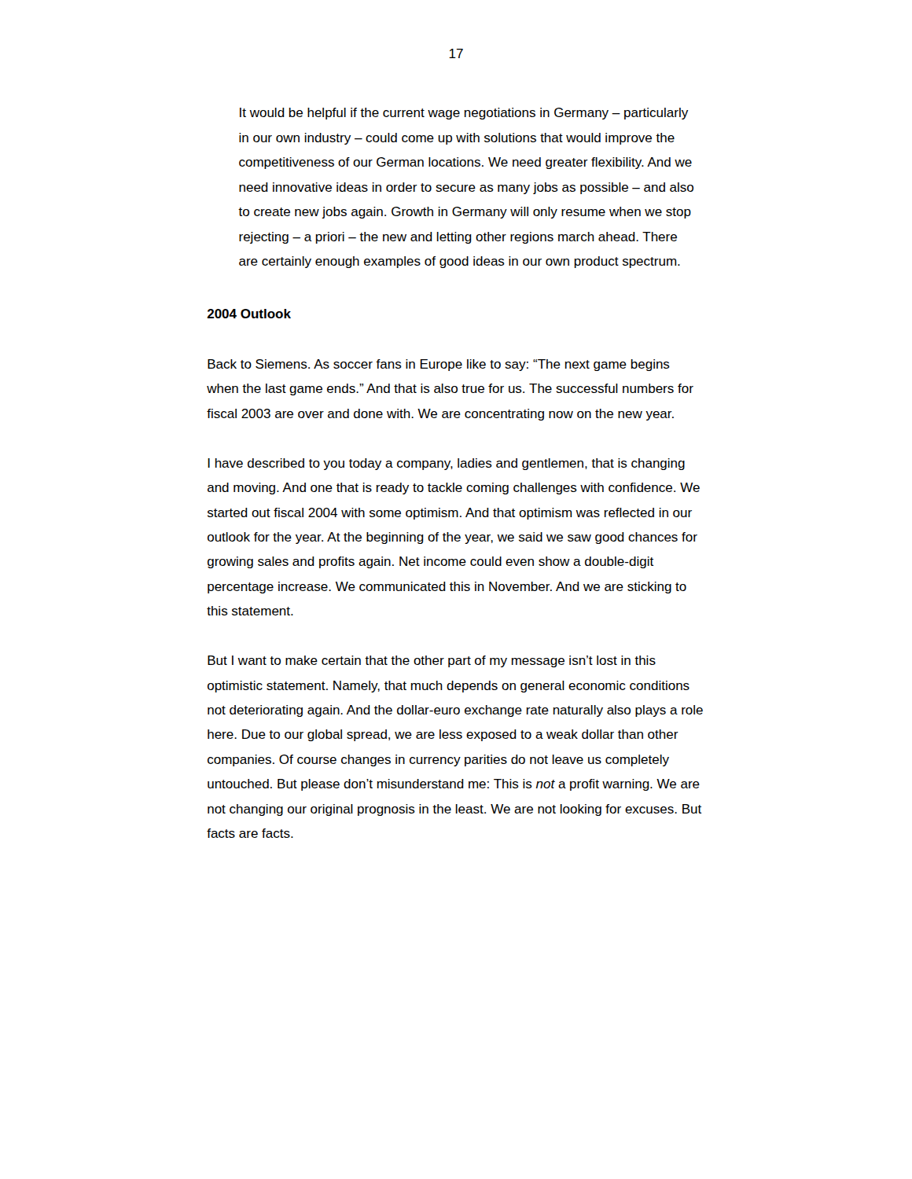17
It would be helpful if the current wage negotiations in Germany – particularly in our own industry – could come up with solutions that would improve the competitiveness of our German locations. We need greater flexibility. And we need innovative ideas in order to secure as many jobs as possible – and also to create new jobs again. Growth in Germany will only resume when we stop rejecting – a priori – the new and letting other regions march ahead. There are certainly enough examples of good ideas in our own product spectrum.
2004 Outlook
Back to Siemens. As soccer fans in Europe like to say: “The next game begins when the last game ends.” And that is also true for us. The successful numbers for fiscal 2003 are over and done with. We are concentrating now on the new year.
I have described to you today a company, ladies and gentlemen, that is changing and moving. And one that is ready to tackle coming challenges with confidence. We started out fiscal 2004 with some optimism. And that optimism was reflected in our outlook for the year. At the beginning of the year, we said we saw good chances for growing sales and profits again. Net income could even show a double-digit percentage increase. We communicated this in November. And we are sticking to this statement.
But I want to make certain that the other part of my message isn’t lost in this optimistic statement. Namely, that much depends on general economic conditions not deteriorating again. And the dollar-euro exchange rate naturally also plays a role here. Due to our global spread, we are less exposed to a weak dollar than other companies. Of course changes in currency parities do not leave us completely untouched. But please don’t misunderstand me: This is not a profit warning. We are not changing our original prognosis in the least. We are not looking for excuses. But facts are facts.